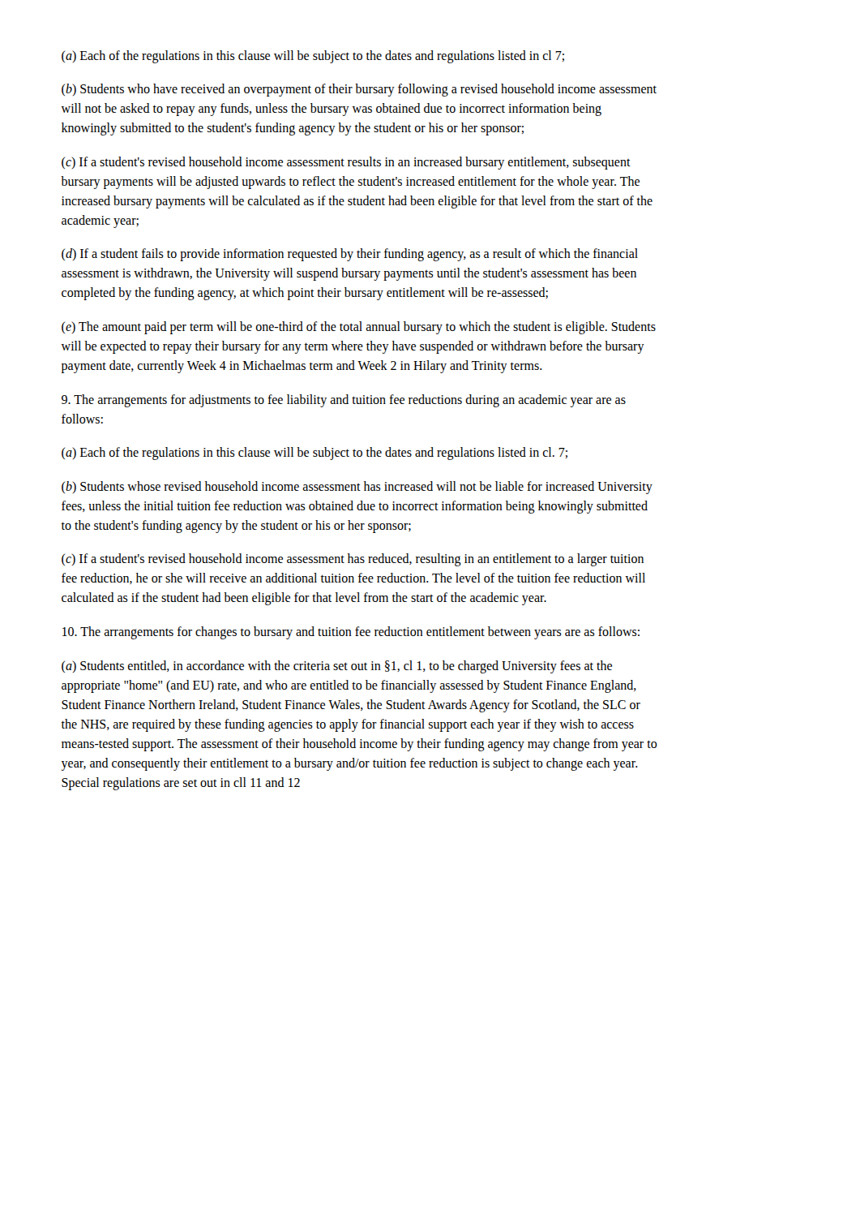(a) Each of the regulations in this clause will be subject to the dates and regulations listed in cl 7;
(b) Students who have received an overpayment of their bursary following a revised household income assessment will not be asked to repay any funds, unless the bursary was obtained due to incorrect information being knowingly submitted to the student's funding agency by the student or his or her sponsor;
(c) If a student's revised household income assessment results in an increased bursary entitlement, subsequent bursary payments will be adjusted upwards to reflect the student's increased entitlement for the whole year. The increased bursary payments will be calculated as if the student had been eligible for that level from the start of the academic year;
(d) If a student fails to provide information requested by their funding agency, as a result of which the financial assessment is withdrawn, the University will suspend bursary payments until the student's assessment has been completed by the funding agency, at which point their bursary entitlement will be re-assessed;
(e) The amount paid per term will be one-third of the total annual bursary to which the student is eligible. Students will be expected to repay their bursary for any term where they have suspended or withdrawn before the bursary payment date, currently Week 4 in Michaelmas term and Week 2 in Hilary and Trinity terms.
9. The arrangements for adjustments to fee liability and tuition fee reductions during an academic year are as follows:
(a) Each of the regulations in this clause will be subject to the dates and regulations listed in cl. 7;
(b) Students whose revised household income assessment has increased will not be liable for increased University fees, unless the initial tuition fee reduction was obtained due to incorrect information being knowingly submitted to the student's funding agency by the student or his or her sponsor;
(c) If a student's revised household income assessment has reduced, resulting in an entitlement to a larger tuition fee reduction, he or she will receive an additional tuition fee reduction. The level of the tuition fee reduction will calculated as if the student had been eligible for that level from the start of the academic year.
10. The arrangements for changes to bursary and tuition fee reduction entitlement between years are as follows:
(a) Students entitled, in accordance with the criteria set out in §1, cl 1, to be charged University fees at the appropriate "home" (and EU) rate, and who are entitled to be financially assessed by Student Finance England, Student Finance Northern Ireland, Student Finance Wales, the Student Awards Agency for Scotland, the SLC or the NHS, are required by these funding agencies to apply for financial support each year if they wish to access means-tested support. The assessment of their household income by their funding agency may change from year to year, and consequently their entitlement to a bursary and/or tuition fee reduction is subject to change each year. Special regulations are set out in cll 11 and 12